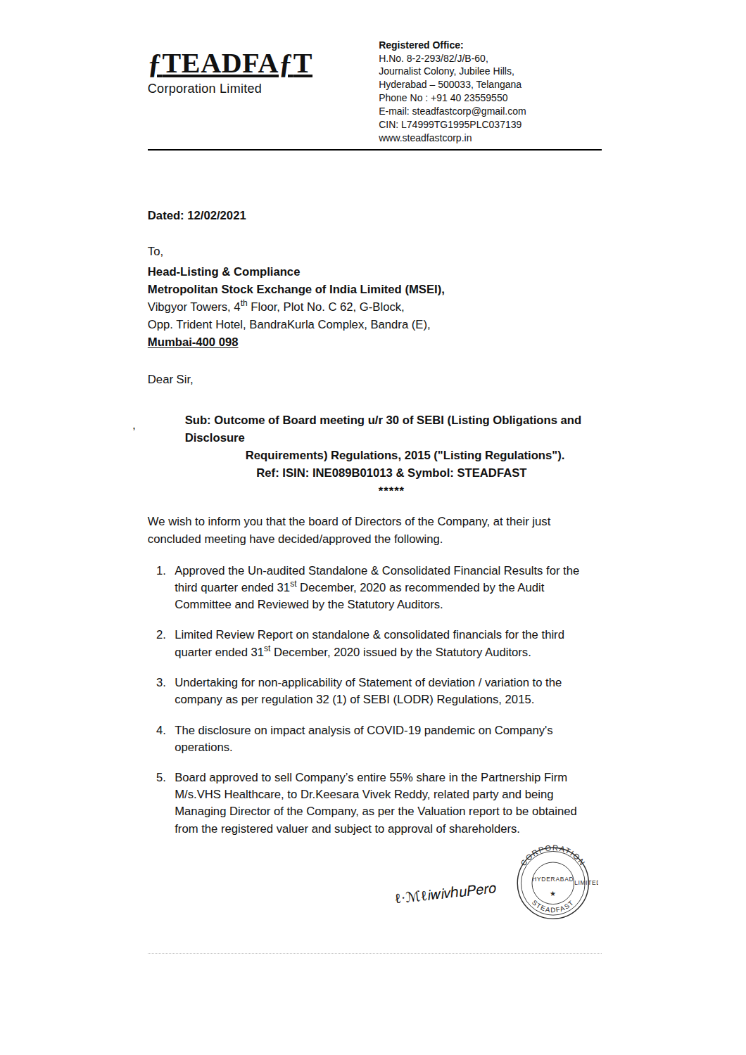ƒ TEADFAƒ T
Corporation Limited
Registered Office:
H.No. 8-2-293/82/J/B-60,
Journalist Colony, Jubilee Hills,
Hyderabad – 500033, Telangana
Phone No : +91 40 23559550
E-mail: steadfastcorp@gmail.com
CIN: L74999TG1995PLC037139
www.steadfastcorp.in
Dated: 12/02/2021
To,
Head-Listing & Compliance
Metropolitan Stock Exchange of India Limited (MSEI),
Vibgyor Towers, 4th Floor, Plot No. C 62, G-Block,
Opp. Trident Hotel, BandraKurla Complex, Bandra (E),
Mumbai-400 098
Dear Sir,
’ Sub: Outcome of Board meeting u/r 30 of SEBI (Listing Obligations and Disclosure Requirements) Regulations, 2015 ("Listing Regulations"). Ref: ISIN: INE089B01013 & Symbol: STEADFAST *****
We wish to inform you that the board of Directors of the Company, at their just concluded meeting have decided/approved the following.
Approved the Un-audited Standalone & Consolidated Financial Results for the third quarter ended 31st December, 2020 as recommended by the Audit Committee and Reviewed by the Statutory Auditors.
Limited Review Report on standalone & consolidated financials for the third quarter ended 31st December, 2020 issued by the Statutory Auditors.
Undertaking for non-applicability of Statement of deviation / variation to the company as per regulation 32 (1) of SEBI (LODR) Regulations, 2015.
The disclosure on impact analysis of COVID-19 pandemic on Company's operations.
Board approved to sell Company’s entire 55% share in the Partnership Firm M/s.VHS Healthcare, to Dr.Keesara Vivek Reddy, related party and being Managing Director of the Company, as per the Valuation report to be obtained from the registered valuer and subject to approval of shareholders.
ℓ·ℳℓ𝑖𝑤𝑖𝑣ℎ𝑢𝑃𝑒𝑟𝑜
CORPORATION STEADFAST HYDERABAD ★ LIMITED